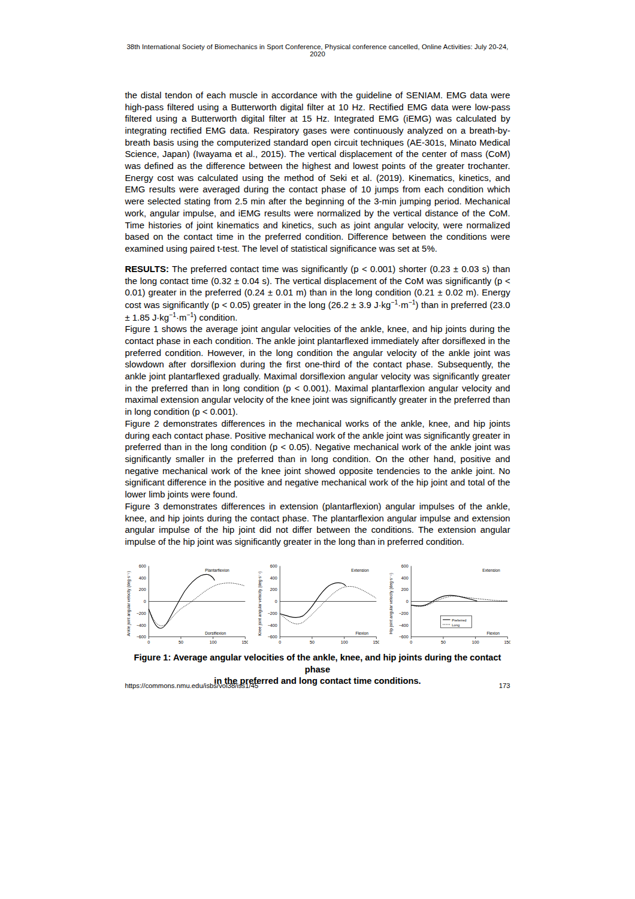38th International Society of Biomechanics in Sport Conference, Physical conference cancelled, Online Activities: July 20-24, 2020
the distal tendon of each muscle in accordance with the guideline of SENIAM. EMG data were high-pass filtered using a Butterworth digital filter at 10 Hz. Rectified EMG data were low-pass filtered using a Butterworth digital filter at 15 Hz. Integrated EMG (iEMG) was calculated by integrating rectified EMG data. Respiratory gases were continuously analyzed on a breath-by-breath basis using the computerized standard open circuit techniques (AE-301s, Minato Medical Science, Japan) (Iwayama et al., 2015). The vertical displacement of the center of mass (CoM) was defined as the difference between the highest and lowest points of the greater trochanter. Energy cost was calculated using the method of Seki et al. (2019). Kinematics, kinetics, and EMG results were averaged during the contact phase of 10 jumps from each condition which were selected stating from 2.5 min after the beginning of the 3-min jumping period. Mechanical work, angular impulse, and iEMG results were normalized by the vertical distance of the CoM. Time histories of joint kinematics and kinetics, such as joint angular velocity, were normalized based on the contact time in the preferred condition. Difference between the conditions were examined using paired t-test. The level of statistical significance was set at 5%.
RESULTS: The preferred contact time was significantly (p < 0.001) shorter (0.23 ± 0.03 s) than the long contact time (0.32 ± 0.04 s). The vertical displacement of the CoM was significantly (p < 0.01) greater in the preferred (0.24 ± 0.01 m) than in the long condition (0.21 ± 0.02 m). Energy cost was significantly (p < 0.05) greater in the long (26.2 ± 3.9 J·kg−1·m−1) than in preferred (23.0 ± 1.85 J·kg−1·m−1) condition.
Figure 1 shows the average joint angular velocities of the ankle, knee, and hip joints during the contact phase in each condition. The ankle joint plantarflexed immediately after dorsiflexed in the preferred condition. However, in the long condition the angular velocity of the ankle joint was slowdown after dorsiflexion during the first one-third of the contact phase. Subsequently, the ankle joint plantarflexed gradually. Maximal dorsiflexion angular velocity was significantly greater in the preferred than in long condition (p < 0.001). Maximal plantarflexion angular velocity and maximal extension angular velocity of the knee joint was significantly greater in the preferred than in long condition (p < 0.001).
Figure 2 demonstrates differences in the mechanical works of the ankle, knee, and hip joints during each contact phase. Positive mechanical work of the ankle joint was significantly greater in preferred than in the long condition (p < 0.05). Negative mechanical work of the ankle joint was significantly smaller in the preferred than in long condition. On the other hand, positive and negative mechanical work of the knee joint showed opposite tendencies to the ankle joint. No significant difference in the positive and negative mechanical work of the hip joint and total of the lower limb joints were found.
Figure 3 demonstrates differences in extension (plantarflexion) angular impulses of the ankle, knee, and hip joints during the contact phase. The plantarflexion angular impulse and extension angular impulse of the hip joint did not differ between the conditions. The extension angular impulse of the hip joint was significantly greater in the long than in preferred condition.
Ankle joint angular velocity (deg·s⁻¹) 600 400 200 0 −200 −400 −600 0 50 100 150 Plantarflexion Dorsiflexion
Knee joint angular velocity (deg·s⁻¹) 600 400 200 0 −200 −400 −600 0 50 100 150 Extension Flexion
Hip joint angular velocity (deg·s⁻¹) 600 400 200 0 −200 −400 −600 0 50 100 150 Extension Flexion Preferred Long
Figure 1: Average angular velocities of the ankle, knee, and hip joints during the contact phase
in the preferred and long contact time conditions.
https://commons.nmu.edu/isbs/vol38/iss1/45 173